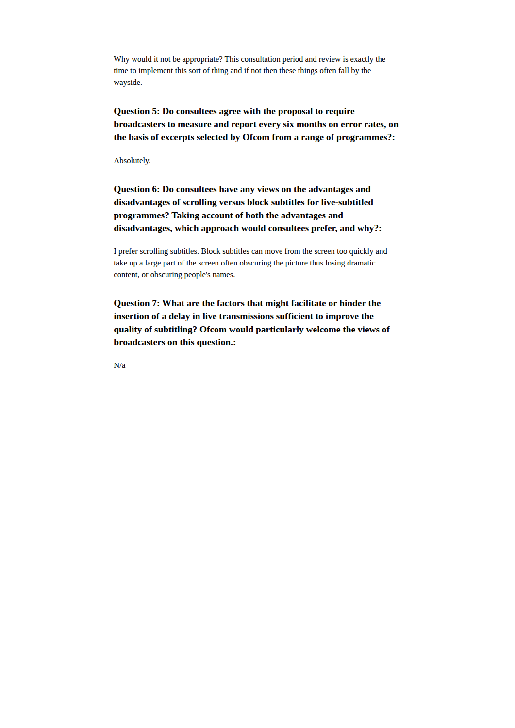Why would it not be appropriate? This consultation period and review is exactly the time to implement this sort of thing and if not then these things often fall by the wayside.
Question 5: Do consultees agree with the proposal to require broadcasters to measure and report every six months on error rates, on the basis of excerpts selected by Ofcom from a range of programmes?:
Absolutely.
Question 6: Do consultees have any views on the advantages and disadvantages of scrolling versus block subtitles for live-subtitled programmes? Taking account of both the advantages and disadvantages, which approach would consultees prefer, and why?:
I prefer scrolling subtitles. Block subtitles can move from the screen too quickly and take up a large part of the screen often obscuring the picture thus losing dramatic content, or obscuring people's names.
Question 7: What are the factors that might facilitate or hinder the insertion of a delay in live transmissions sufficient to improve the quality of subtitling? Ofcom would particularly welcome the views of broadcasters on this question.:
N/a